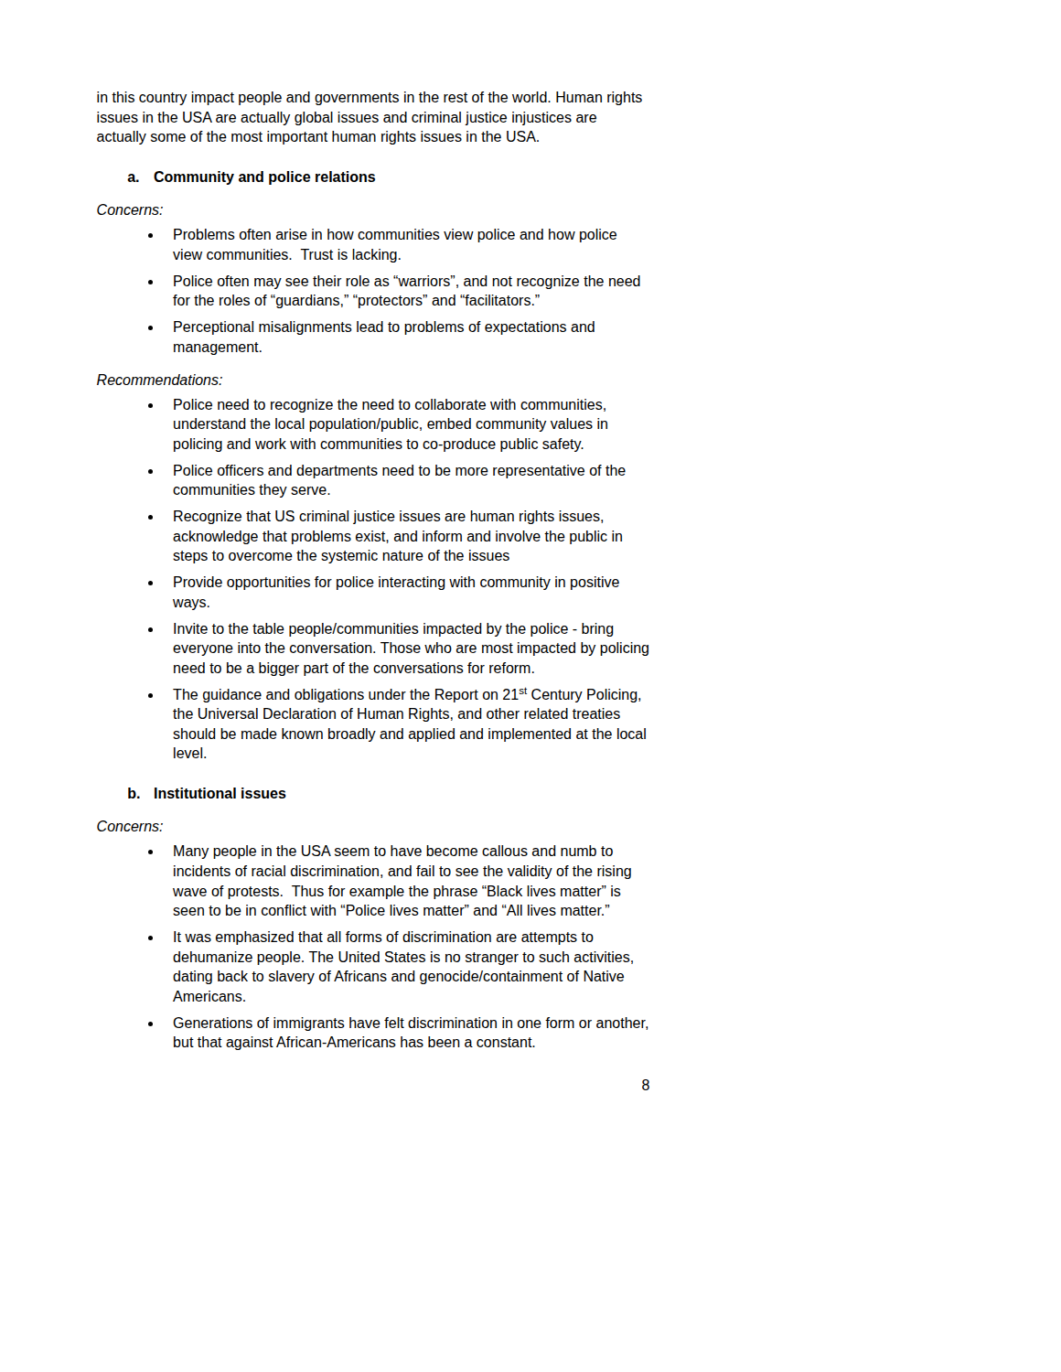in this country impact people and governments in the rest of the world. Human rights issues in the USA are actually global issues and criminal justice injustices are actually some of the most important human rights issues in the USA.
a. Community and police relations
Concerns:
Problems often arise in how communities view police and how police view communities. Trust is lacking.
Police often may see their role as “warriors”, and not recognize the need for the roles of “guardians,” “protectors” and “facilitators.”
Perceptional misalignments lead to problems of expectations and management.
Recommendations:
Police need to recognize the need to collaborate with communities, understand the local population/public, embed community values in policing and work with communities to co-produce public safety.
Police officers and departments need to be more representative of the communities they serve.
Recognize that US criminal justice issues are human rights issues, acknowledge that problems exist, and inform and involve the public in steps to overcome the systemic nature of the issues
Provide opportunities for police interacting with community in positive ways.
Invite to the table people/communities impacted by the police - bring everyone into the conversation. Those who are most impacted by policing need to be a bigger part of the conversations for reform.
The guidance and obligations under the Report on 21st Century Policing, the Universal Declaration of Human Rights, and other related treaties should be made known broadly and applied and implemented at the local level.
b. Institutional issues
Concerns:
Many people in the USA seem to have become callous and numb to incidents of racial discrimination, and fail to see the validity of the rising wave of protests. Thus for example the phrase “Black lives matter” is seen to be in conflict with “Police lives matter” and “All lives matter.”
It was emphasized that all forms of discrimination are attempts to dehumanize people. The United States is no stranger to such activities, dating back to slavery of Africans and genocide/containment of Native Americans.
Generations of immigrants have felt discrimination in one form or another, but that against African-Americans has been a constant.
8